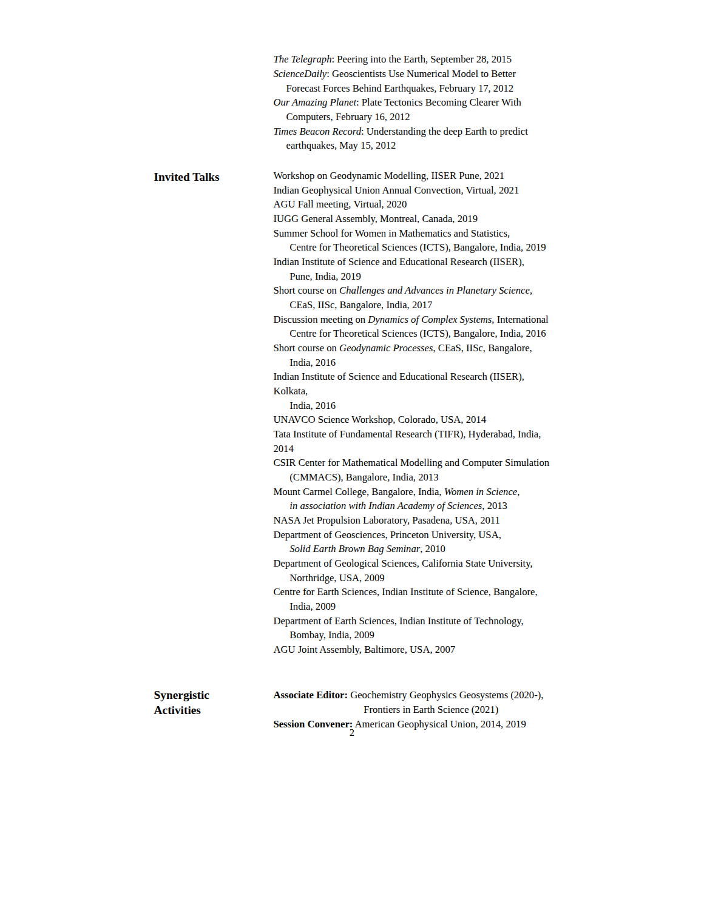The Telegraph: Peering into the Earth, September 28, 2015
ScienceDaily: Geoscientists Use Numerical Model to Better Forecast Forces Behind Earthquakes, February 17, 2012
Our Amazing Planet: Plate Tectonics Becoming Clearer With Computers, February 16, 2012
Times Beacon Record: Understanding the deep Earth to predict earthquakes, May 15, 2012
Invited Talks
Workshop on Geodynamic Modelling, IISER Pune, 2021
Indian Geophysical Union Annual Convection, Virtual, 2021
AGU Fall meeting, Virtual, 2020
IUGG General Assembly, Montreal, Canada, 2019
Summer School for Women in Mathematics and Statistics, Centre for Theoretical Sciences (ICTS), Bangalore, India, 2019
Indian Institute of Science and Educational Research (IISER), Pune, India, 2019
Short course on Challenges and Advances in Planetary Science, CEaS, IISc, Bangalore, India, 2017
Discussion meeting on Dynamics of Complex Systems, International Centre for Theoretical Sciences (ICTS), Bangalore, India, 2016
Short course on Geodynamic Processes, CEaS, IISc, Bangalore, India, 2016
Indian Institute of Science and Educational Research (IISER), Kolkata, India, 2016
UNAVCO Science Workshop, Colorado, USA, 2014
Tata Institute of Fundamental Research (TIFR), Hyderabad, India, 2014
CSIR Center for Mathematical Modelling and Computer Simulation (CMMACS), Bangalore, India, 2013
Mount Carmel College, Bangalore, India, Women in Science, in association with Indian Academy of Sciences, 2013
NASA Jet Propulsion Laboratory, Pasadena, USA, 2011
Department of Geosciences, Princeton University, USA, Solid Earth Brown Bag Seminar, 2010
Department of Geological Sciences, California State University, Northridge, USA, 2009
Centre for Earth Sciences, Indian Institute of Science, Bangalore, India, 2009
Department of Earth Sciences, Indian Institute of Technology, Bombay, India, 2009
AGU Joint Assembly, Baltimore, USA, 2007
Synergistic
Activities
Associate Editor: Geochemistry Geophysics Geosystems (2020-),
Frontiers in Earth Science (2021)
Session Convener: American Geophysical Union, 2014, 2019
2